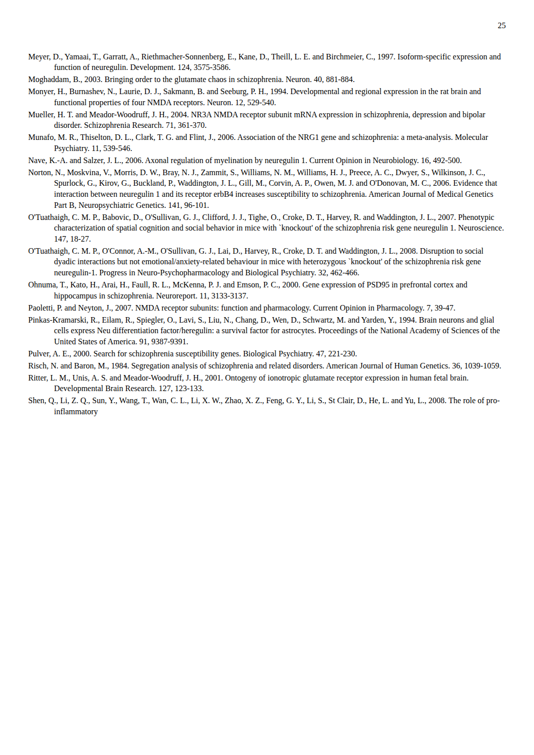25
Meyer, D., Yamaai, T., Garratt, A., Riethmacher-Sonnenberg, E., Kane, D., Theill, L. E. and Birchmeier, C., 1997. Isoform-specific expression and function of neuregulin. Development. 124, 3575-3586.
Moghaddam, B., 2003. Bringing order to the glutamate chaos in schizophrenia. Neuron. 40, 881-884.
Monyer, H., Burnashev, N., Laurie, D. J., Sakmann, B. and Seeburg, P. H., 1994. Developmental and regional expression in the rat brain and functional properties of four NMDA receptors. Neuron. 12, 529-540.
Mueller, H. T. and Meador-Woodruff, J. H., 2004. NR3A NMDA receptor subunit mRNA expression in schizophrenia, depression and bipolar disorder. Schizophrenia Research. 71, 361-370.
Munafo, M. R., Thiselton, D. L., Clark, T. G. and Flint, J., 2006. Association of the NRG1 gene and schizophrenia: a meta-analysis. Molecular Psychiatry. 11, 539-546.
Nave, K.-A. and Salzer, J. L., 2006. Axonal regulation of myelination by neuregulin 1. Current Opinion in Neurobiology. 16, 492-500.
Norton, N., Moskvina, V., Morris, D. W., Bray, N. J., Zammit, S., Williams, N. M., Williams, H. J., Preece, A. C., Dwyer, S., Wilkinson, J. C., Spurlock, G., Kirov, G., Buckland, P., Waddington, J. L., Gill, M., Corvin, A. P., Owen, M. J. and O'Donovan, M. C., 2006. Evidence that interaction between neuregulin 1 and its receptor erbB4 increases susceptibility to schizophrenia. American Journal of Medical Genetics Part B, Neuropsychiatric Genetics. 141, 96-101.
O'Tuathaigh, C. M. P., Babovic, D., O'Sullivan, G. J., Clifford, J. J., Tighe, O., Croke, D. T., Harvey, R. and Waddington, J. L., 2007. Phenotypic characterization of spatial cognition and social behavior in mice with `knockout' of the schizophrenia risk gene neuregulin 1. Neuroscience. 147, 18-27.
O'Tuathaigh, C. M. P., O'Connor, A.-M., O'Sullivan, G. J., Lai, D., Harvey, R., Croke, D. T. and Waddington, J. L., 2008. Disruption to social dyadic interactions but not emotional/anxiety-related behaviour in mice with heterozygous `knockout' of the schizophrenia risk gene neuregulin-1. Progress in Neuro-Psychopharmacology and Biological Psychiatry. 32, 462-466.
Ohnuma, T., Kato, H., Arai, H., Faull, R. L., McKenna, P. J. and Emson, P. C., 2000. Gene expression of PSD95 in prefrontal cortex and hippocampus in schizophrenia. Neuroreport. 11, 3133-3137.
Paoletti, P. and Neyton, J., 2007. NMDA receptor subunits: function and pharmacology. Current Opinion in Pharmacology. 7, 39-47.
Pinkas-Kramarski, R., Eilam, R., Spiegler, O., Lavi, S., Liu, N., Chang, D., Wen, D., Schwartz, M. and Yarden, Y., 1994. Brain neurons and glial cells express Neu differentiation factor/heregulin: a survival factor for astrocytes. Proceedings of the National Academy of Sciences of the United States of America. 91, 9387-9391.
Pulver, A. E., 2000. Search for schizophrenia susceptibility genes. Biological Psychiatry. 47, 221-230.
Risch, N. and Baron, M., 1984. Segregation analysis of schizophrenia and related disorders. American Journal of Human Genetics. 36, 1039-1059.
Ritter, L. M., Unis, A. S. and Meador-Woodruff, J. H., 2001. Ontogeny of ionotropic glutamate receptor expression in human fetal brain. Developmental Brain Research. 127, 123-133.
Shen, Q., Li, Z. Q., Sun, Y., Wang, T., Wan, C. L., Li, X. W., Zhao, X. Z., Feng, G. Y., Li, S., St Clair, D., He, L. and Yu, L., 2008. The role of pro-inflammatory